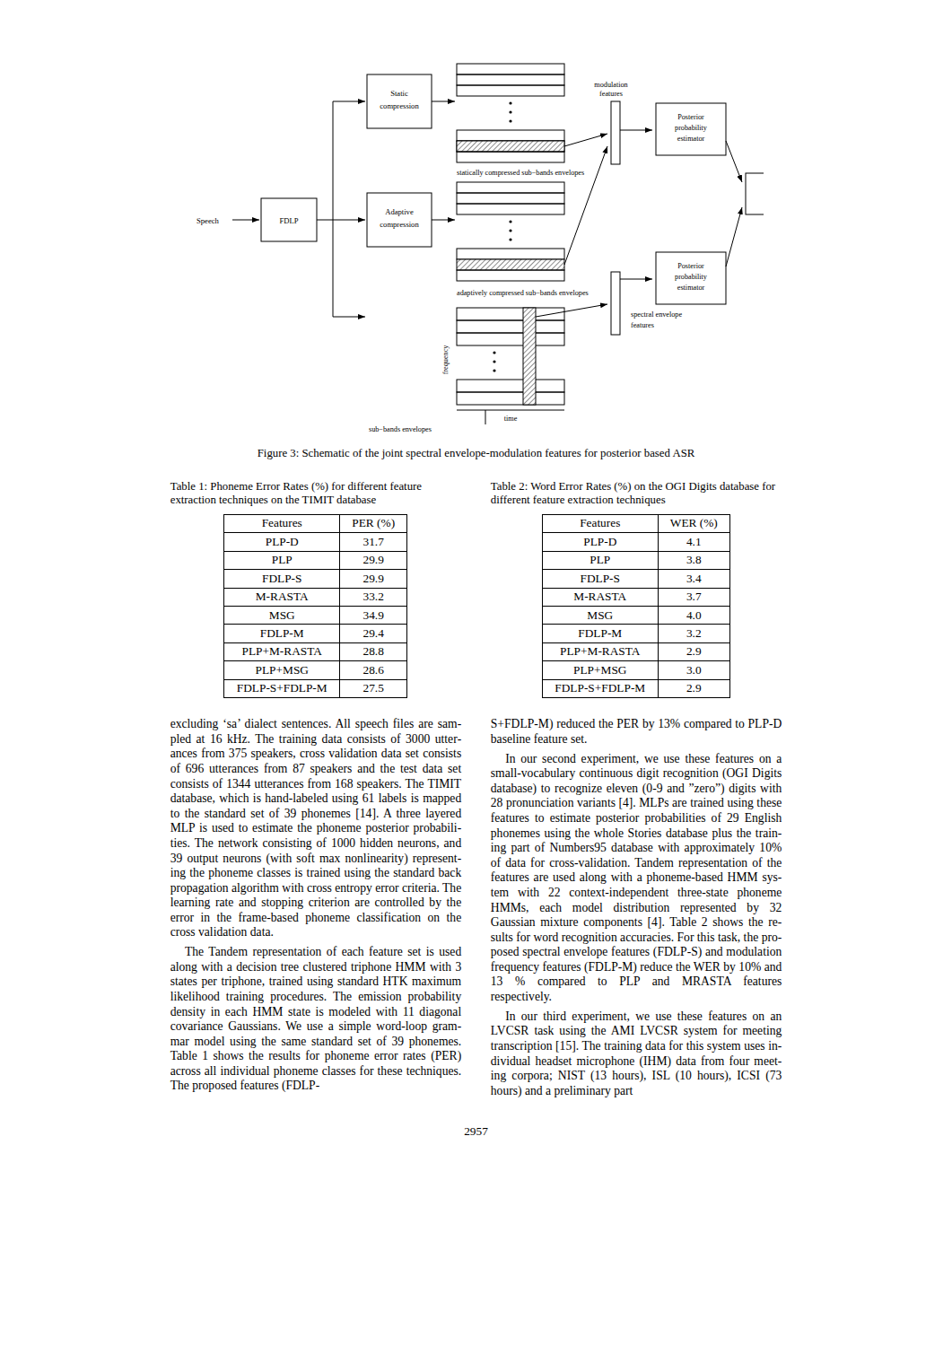Speech FDLP Static compression Adaptive compression statically compressed sub−bands envelopes adaptively compressed sub−bands envelopes frequency time sub−bands envelopes modulation features spectral envelope features Posterior probability estimator Posterior probability estimator Posterior probability merger Posterior probabilities
Figure 3: Schematic of the joint spectral envelope-modulation features for posterior based ASR
Table 1: Phoneme Error Rates (%) for different feature extraction techniques on the TIMIT database
| Features | PER (%) |
| PLP-D | 31.7 |
| PLP | 29.9 |
| FDLP-S | 29.9 |
| M-RASTA | 33.2 |
| MSG | 34.9 |
| FDLP-M | 29.4 |
| PLP+M-RASTA | 28.8 |
| PLP+MSG | 28.6 |
| FDLP-S+FDLP-M | 27.5 |
Table 2: Word Error Rates (%) on the OGI Digits database for different feature extraction techniques
| Features | WER (%) |
| PLP-D | 4.1 |
| PLP | 3.8 |
| FDLP-S | 3.4 |
| M-RASTA | 3.7 |
| MSG | 4.0 |
| FDLP-M | 3.2 |
| PLP+M-RASTA | 2.9 |
| PLP+MSG | 3.0 |
| FDLP-S+FDLP-M | 2.9 |
excluding ‘sa’ dialect sentences. All speech files are sampled at 16 kHz. The training data consists of 3000 utterances from 375 speakers, cross validation data set consists of 696 utterances from 87 speakers and the test data set consists of 1344 utterances from 168 speakers. The TIMIT database, which is hand-labeled using 61 labels is mapped to the standard set of 39 phonemes [14]. A three layered MLP is used to estimate the phoneme posterior probabilities. The network consisting of 1000 hidden neurons, and 39 output neurons (with soft max nonlinearity) representing the phoneme classes is trained using the standard back propagation algorithm with cross entropy error criteria. The learning rate and stopping criterion are controlled by the error in the frame-based phoneme classification on the cross validation data.
The Tandem representation of each feature set is used along with a decision tree clustered triphone HMM with 3 states per triphone, trained using standard HTK maximum likelihood training procedures. The emission probability density in each HMM state is modeled with 11 diagonal covariance Gaussians. We use a simple word-loop grammar model using the same standard set of 39 phonemes. Table 1 shows the results for phoneme error rates (PER) across all individual phoneme classes for these techniques. The proposed features (FDLP-
S+FDLP-M) reduced the PER by 13% compared to PLP-D baseline feature set.
In our second experiment, we use these features on a small-vocabulary continuous digit recognition (OGI Digits database) to recognize eleven (0-9 and ”zero”) digits with 28 pronunciation variants [4]. MLPs are trained using these features to estimate posterior probabilities of 29 English phonemes using the whole Stories database plus the training part of Numbers95 database with approximately 10% of data for cross-validation. Tandem representation of the features are used along with a phoneme-based HMM system with 22 context-independent three-state phoneme HMMs, each model distribution represented by 32 Gaussian mixture components [4]. Table 2 shows the results for word recognition accuracies. For this task, the proposed spectral envelope features (FDLP-S) and modulation frequency features (FDLP-M) reduce the WER by 10% and 13 % compared to PLP and MRASTA features respectively.
In our third experiment, we use these features on an LVCSR task using the AMI LVCSR system for meeting transcription [15]. The training data for this system uses individual headset microphone (IHM) data from four meeting corpora; NIST (13 hours), ISL (10 hours), ICSI (73 hours) and a preliminary part
2957